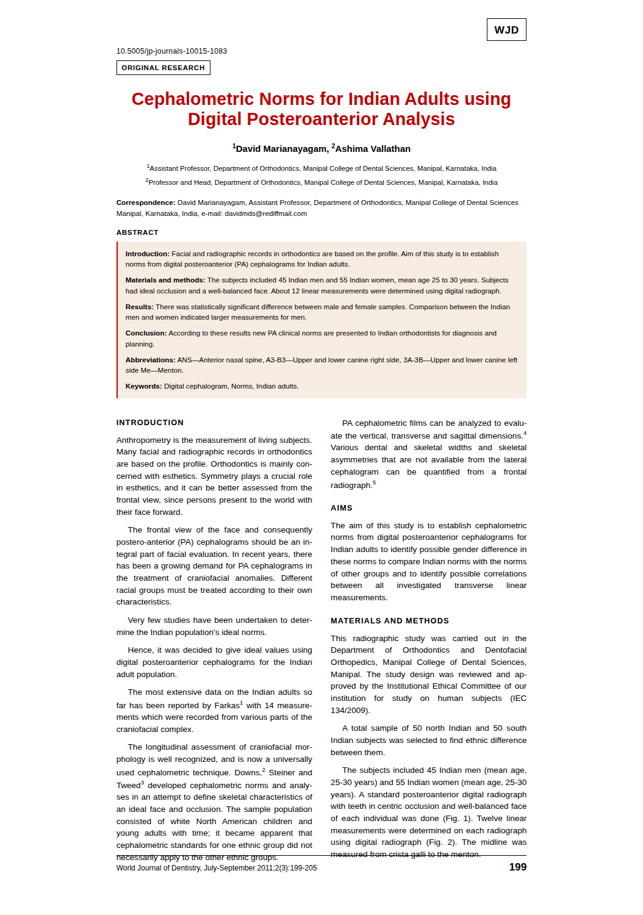WJD
10.5005/jp-journals-10015-1083
ORIGINAL RESEARCH
Cephalometric Norms for Indian Adults using
Digital Posteroanterior Analysis
1David Marianayagam, 2Ashima Vallathan
1Assistant Professor, Department of Orthodontics, Manipal College of Dental Sciences, Manipal, Karnataka, India
2Professor and Head, Department of Orthodontics, Manipal College of Dental Sciences, Manipal, Karnataka, India
Correspondence: David Marianayagam, Assistant Professor, Department of Orthodontics, Manipal College of Dental Sciences Manipal, Karnataka, India, e-mail: davidmds@rediffmail.com
ABSTRACT
Introduction: Facial and radiographic records in orthodontics are based on the profile. Aim of this study is to establish norms from digital posteroanterior (PA) cephalograms for Indian adults.
Materials and methods: The subjects included 45 Indian men and 55 Indian women, mean age 25 to 30 years. Subjects had ideal occlusion and a well-balanced face. About 12 linear measurements were determined using digital radiograph.
Results: There was statistically significant difference between male and female samples. Comparison between the Indian men and women indicated larger measurements for men.
Conclusion: According to these results new PA clinical norms are presented to Indian orthodontists for diagnosis and planning.
Abbreviations: ANS—Anterior nasal spine, A3-B3—Upper and lower canine right side, 3A-3B—Upper and lower canine left side Me—Menton.
Keywords: Digital cephalogram, Norms, Indian adults.
INTRODUCTION
Anthropometry is the measurement of living subjects. Many facial and radiographic records in orthodontics are based on the profile. Orthodontics is mainly concerned with esthetics. Symmetry plays a crucial role in esthetics, and it can be better assessed from the frontal view, since persons present to the world with their face forward.
The frontal view of the face and consequently postero-anterior (PA) cephalograms should be an integral part of facial evaluation. In recent years, there has been a growing demand for PA cephalograms in the treatment of craniofacial anomalies. Different racial groups must be treated according to their own characteristics.
Very few studies have been undertaken to determine the Indian population's ideal norms.
Hence, it was decided to give ideal values using digital posteroanterior cephalograms for the Indian adult population.
The most extensive data on the Indian adults so far has been reported by Farkas1 with 14 measurements which were recorded from various parts of the craniofacial complex.
The longitudinal assessment of craniofacial morphology is well recognized, and is now a universally used cephalometric technique. Downs,2 Steiner and Tweed3 developed cephalometric norms and analyses in an attempt to define skeletal characteristics of an ideal face and occlusion. The sample population consisted of white North American children and young adults with time; it became apparent that cephalometric standards for one ethnic group did not necessarily apply to the other ethnic groups.
PA cephalometric films can be analyzed to evaluate the vertical, transverse and sagittal dimensions.4 Various dental and skeletal widths and skeletal asymmetries that are not available from the lateral cephalogram can be quantified from a frontal radiograph.5
AIMS
The aim of this study is to establish cephalometric norms from digital posteroanterior cephalograms for Indian adults to identify possible gender difference in these norms to compare Indian norms with the norms of other groups and to identify possible correlations between all investigated transverse linear measurements.
MATERIALS AND METHODS
This radiographic study was carried out in the Department of Orthodontics and Dentofacial Orthopedics, Manipal College of Dental Sciences, Manipal. The study design was reviewed and approved by the Institutional Ethical Committee of our institution for study on human subjects (IEC 134/2009).
A total sample of 50 north Indian and 50 south Indian subjects was selected to find ethnic difference between them.
The subjects included 45 Indian men (mean age, 25-30 years) and 55 Indian women (mean age, 25-30 years). A standard posteroanterior digital radiograph with teeth in centric occlusion and well-balanced face of each individual was done (Fig. 1). Twelve linear measurements were determined on each radiograph using digital radiograph (Fig. 2). The midline was measured from crista galli to the menton.
World Journal of Dentistry, July-September 2011;2(3):199-205 199